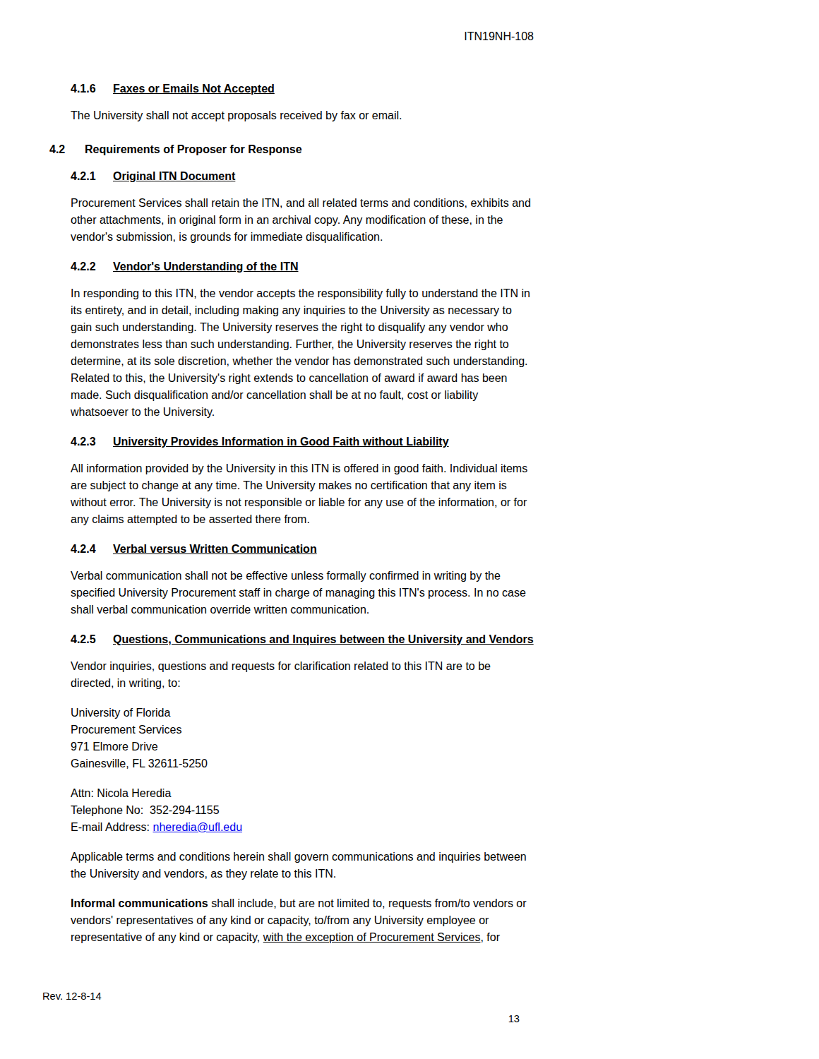ITN19NH-108
4.1.6 Faxes or Emails Not Accepted
The University shall not accept proposals received by fax or email.
4.2 Requirements of Proposer for Response
4.2.1 Original ITN Document
Procurement Services shall retain the ITN, and all related terms and conditions, exhibits and other attachments, in original form in an archival copy. Any modification of these, in the vendor's submission, is grounds for immediate disqualification.
4.2.2 Vendor's Understanding of the ITN
In responding to this ITN, the vendor accepts the responsibility fully to understand the ITN in its entirety, and in detail, including making any inquiries to the University as necessary to gain such understanding. The University reserves the right to disqualify any vendor who demonstrates less than such understanding. Further, the University reserves the right to determine, at its sole discretion, whether the vendor has demonstrated such understanding. Related to this, the University's right extends to cancellation of award if award has been made. Such disqualification and/or cancellation shall be at no fault, cost or liability whatsoever to the University.
4.2.3 University Provides Information in Good Faith without Liability
All information provided by the University in this ITN is offered in good faith. Individual items are subject to change at any time. The University makes no certification that any item is without error. The University is not responsible or liable for any use of the information, or for any claims attempted to be asserted there from.
4.2.4 Verbal versus Written Communication
Verbal communication shall not be effective unless formally confirmed in writing by the specified University Procurement staff in charge of managing this ITN's process. In no case shall verbal communication override written communication.
4.2.5 Questions, Communications and Inquires between the University and Vendors
Vendor inquiries, questions and requests for clarification related to this ITN are to be directed, in writing, to:
University of Florida
Procurement Services
971 Elmore Drive
Gainesville, FL 32611-5250
Attn: Nicola Heredia
Telephone No: 352-294-1155
E-mail Address: nheredia@ufl.edu
Applicable terms and conditions herein shall govern communications and inquiries between the University and vendors, as they relate to this ITN.
Informal communications shall include, but are not limited to, requests from/to vendors or vendors' representatives of any kind or capacity, to/from any University employee or representative of any kind or capacity, with the exception of Procurement Services, for
Rev. 12-8-14
13